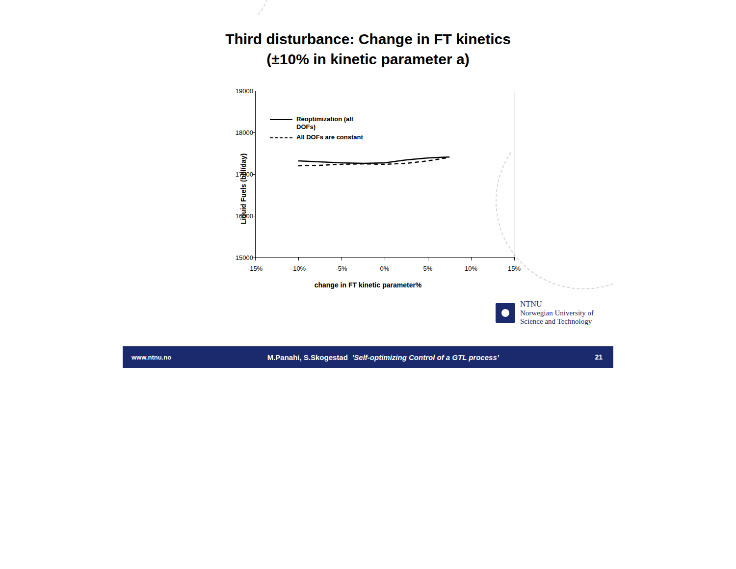Third disturbance: Change in FT kinetics (±10% in kinetic parameter a)
Liquid Fuels (bbl/day)
19000
18000
17000
16000
15000
-15%
-10%
-5%
0%
5%
10%
15%
change in FT kinetic parameter%
Reoptimization (allDOFs)
All DOFs are constant
NTNU Norwegian University of
Science and Technology
www.ntnu.no
M.Panahi, S.Skogestad ’Self-optimizing Control of a GTL process’
21